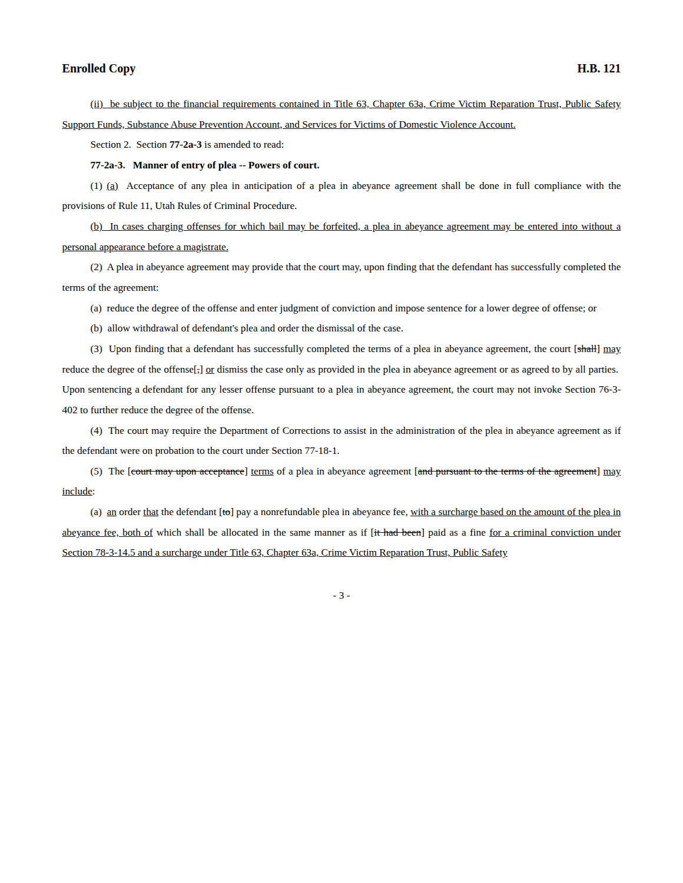Enrolled Copy H.B. 121
(ii) be subject to the financial requirements contained in Title 63, Chapter 63a, Crime Victim Reparation Trust, Public Safety Support Funds, Substance Abuse Prevention Account, and Services for Victims of Domestic Violence Account.
Section 2. Section 77-2a-3 is amended to read:
77-2a-3. Manner of entry of plea -- Powers of court.
(1) (a) Acceptance of any plea in anticipation of a plea in abeyance agreement shall be done in full compliance with the provisions of Rule 11, Utah Rules of Criminal Procedure.
(b) In cases charging offenses for which bail may be forfeited, a plea in abeyance agreement may be entered into without a personal appearance before a magistrate.
(2) A plea in abeyance agreement may provide that the court may, upon finding that the defendant has successfully completed the terms of the agreement:
(a) reduce the degree of the offense and enter judgment of conviction and impose sentence for a lower degree of offense; or
(b) allow withdrawal of defendant's plea and order the dismissal of the case.
(3) Upon finding that a defendant has successfully completed the terms of a plea in abeyance agreement, the court [shall] may reduce the degree of the offense[,] or dismiss the case only as provided in the plea in abeyance agreement or as agreed to by all parties. Upon sentencing a defendant for any lesser offense pursuant to a plea in abeyance agreement, the court may not invoke Section 76-3-402 to further reduce the degree of the offense.
(4) The court may require the Department of Corrections to assist in the administration of the plea in abeyance agreement as if the defendant were on probation to the court under Section 77-18-1.
(5) The [court may upon acceptance] terms of a plea in abeyance agreement [and pursuant to the terms of the agreement] may include:
(a) an order that the defendant [to] pay a nonrefundable plea in abeyance fee, with a surcharge based on the amount of the plea in abeyance fee, both of which shall be allocated in the same manner as if [it had been] paid as a fine for a criminal conviction under Section 78-3-14.5 and a surcharge under Title 63, Chapter 63a, Crime Victim Reparation Trust, Public Safety
- 3 -